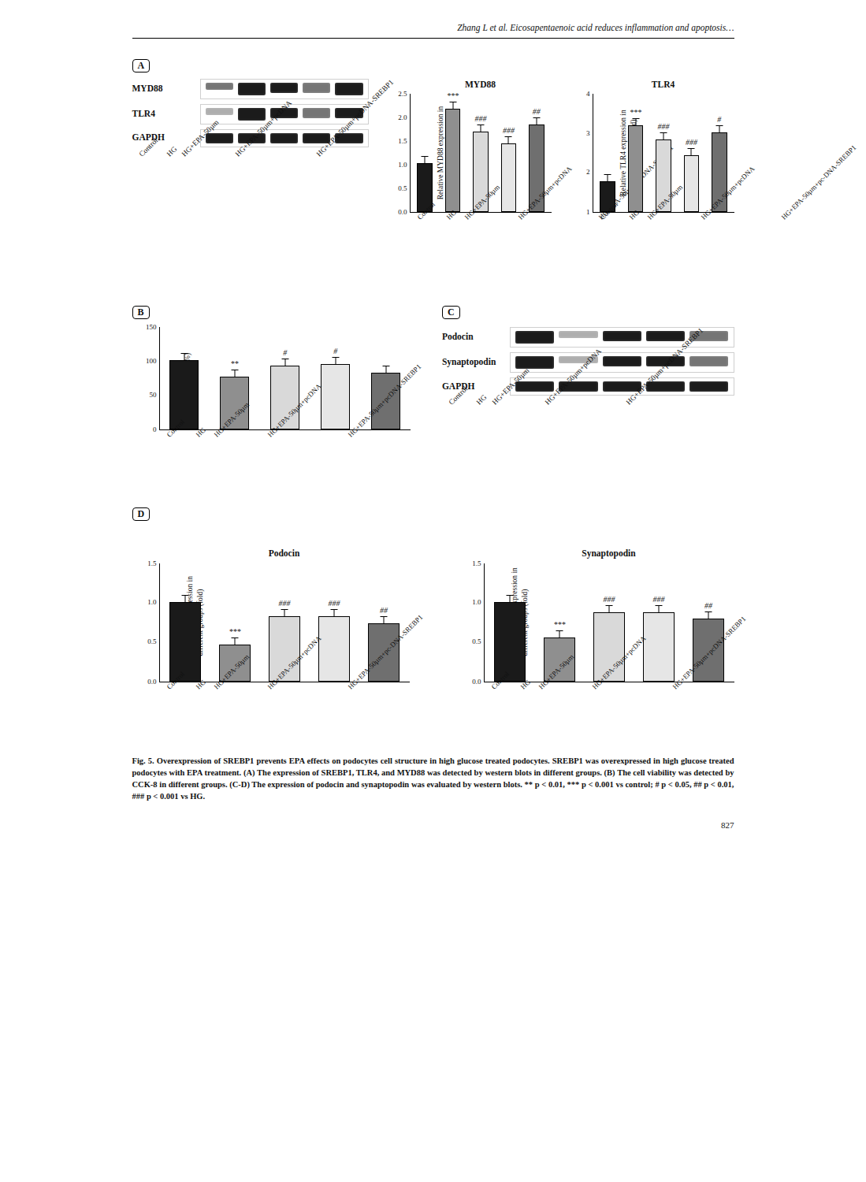Zhang L et al. Eicosapentaenoic acid reduces inflammation and apoptosis…
A
MYD88
TLR4
GAPDH
Control HG HG+EPA-50µm HG+EPA-50µm+pcDNA HG+EPA-50µm+pcDNA-SREBP1
MYD88
Relative MYD88 expression in
different groups (fold)
2.5 2.0 1.5 1.0 0.5 0.0
***
###
###
##
Control HG HG+EPA-50µm HG+EPA-50µm+pcDNA HG+EPA-50µm+pc-DNA-SREBP1
TLR4
Relative TLR4 expression in
different groups (fold)
4 3 2 1
***
###
###
#
Control HG HG+EPA-50µm HG+EPA-50µm+pcDNA HG+EPA-50µm+pc-DNA-SREBP1
B
Cell viability(%)
150 100 50 0
**
#
#
Control HG HG+EPA-50µm HG+EPA-50µm+pcDNA HG+EPA-50µm+pcDNA-SREBP1
C
Podocin
Synaptopodin
GAPDH
Control HG HG+EPA-50µm HG+EPA-50µm+pcDNA HG+EPA-50µm+pcDNA-SREBP1
D
Podocin
Relative Podocin expression in
different groups (fold)
1.5 1.0 0.5 0.0
***
###
###
##
Control HG HG+EPA-50µm HG+EPA-50µm+pcDNA HG+EPA-50µm+pc-DNA-SREBP1
Synaptopodin
Relative Synaptopodin expression in
different groups (fold)
1.5 1.0 0.5 0.0
***
###
###
##
Control HG HG+EPA-50µm HG+EPA-50µm+pcDNA HG+EPA-50µm+pcDNA-SREBP1
Fig. 5. Overexpression of SREBP1 prevents EPA effects on podocytes cell structure in high glucose treated podocytes. SREBP1 was overexpressed in high glucose treated podocytes with EPA treatment. (A) The expression of SREBP1, TLR4, and MYD88 was detected by western blots in different groups. (B) The cell viability was detected by CCK-8 in different groups. (C-D) The expression of podocin and synaptopodin was evaluated by western blots. ** p < 0.01, *** p < 0.001 vs control; # p < 0.05, ## p < 0.01, ### p < 0.001 vs HG.
827